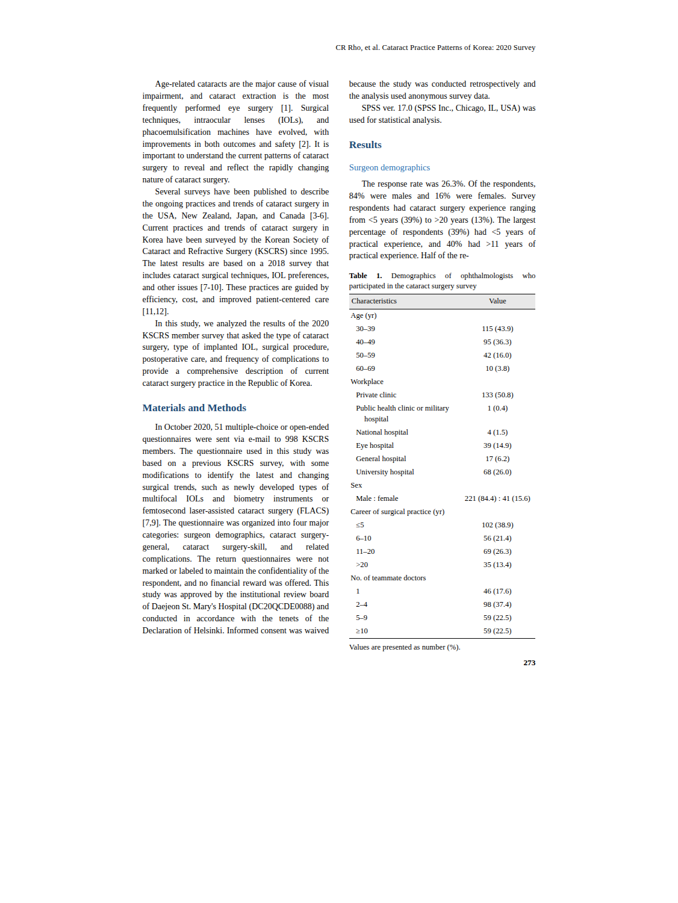CR Rho, et al. Cataract Practice Patterns of Korea: 2020 Survey
Age-related cataracts are the major cause of visual impairment, and cataract extraction is the most frequently performed eye surgery [1]. Surgical techniques, intraocular lenses (IOLs), and phacoemulsification machines have evolved, with improvements in both outcomes and safety [2]. It is important to understand the current patterns of cataract surgery to reveal and reflect the rapidly changing nature of cataract surgery.
Several surveys have been published to describe the ongoing practices and trends of cataract surgery in the USA, New Zealand, Japan, and Canada [3-6]. Current practices and trends of cataract surgery in Korea have been surveyed by the Korean Society of Cataract and Refractive Surgery (KSCRS) since 1995. The latest results are based on a 2018 survey that includes cataract surgical techniques, IOL preferences, and other issues [7-10]. These practices are guided by efficiency, cost, and improved patient-centered care [11,12].
In this study, we analyzed the results of the 2020 KSCRS member survey that asked the type of cataract surgery, type of implanted IOL, surgical procedure, postoperative care, and frequency of complications to provide a comprehensive description of current cataract surgery practice in the Republic of Korea.
Materials and Methods
In October 2020, 51 multiple-choice or open-ended questionnaires were sent via e-mail to 998 KSCRS members. The questionnaire used in this study was based on a previous KSCRS survey, with some modifications to identify the latest and changing surgical trends, such as newly developed types of multifocal IOLs and biometry instruments or femtosecond laser-assisted cataract surgery (FLACS) [7,9]. The questionnaire was organized into four major categories: surgeon demographics, cataract surgery-general, cataract surgery-skill, and related complications. The return questionnaires were not marked or labeled to maintain the confidentiality of the respondent, and no financial reward was offered. This study was approved by the institutional review board of Daejeon St. Mary's Hospital (DC20QCDE0088) and conducted in accordance with the tenets of the Declaration of Helsinki. Informed consent was waived because the study was conducted retrospectively and the analysis used anonymous survey data.
SPSS ver. 17.0 (SPSS Inc., Chicago, IL, USA) was used for statistical analysis.
Results
Surgeon demographics
The response rate was 26.3%. Of the respondents, 84% were males and 16% were females. Survey respondents had cataract surgery experience ranging from <5 years (39%) to >20 years (13%). The largest percentage of respondents (39%) had <5 years of practical experience, and 40% had >11 years of practical experience. Half of the re-
Table 1. Demographics of ophthalmologists who participated in the cataract surgery survey
| Characteristics | Value |
| --- | --- |
| Age (yr) | |
| 30–39 | 115 (43.9) |
| 40–49 | 95 (36.3) |
| 50–59 | 42 (16.0) |
| 60–69 | 10 (3.8) |
| Workplace | |
| Private clinic | 133 (50.8) |
| Public health clinic or military hospital | 1 (0.4) |
| National hospital | 4 (1.5) |
| Eye hospital | 39 (14.9) |
| General hospital | 17 (6.2) |
| University hospital | 68 (26.0) |
| Sex | |
| Male : female | 221 (84.4) : 41 (15.6) |
| Career of surgical practice (yr) | |
| ≤5 | 102 (38.9) |
| 6–10 | 56 (21.4) |
| 11–20 | 69 (26.3) |
| >20 | 35 (13.4) |
| No. of teammate doctors | |
| 1 | 46 (17.6) |
| 2–4 | 98 (37.4) |
| 5–9 | 59 (22.5) |
| ≥10 | 59 (22.5) |
Values are presented as number (%).
273